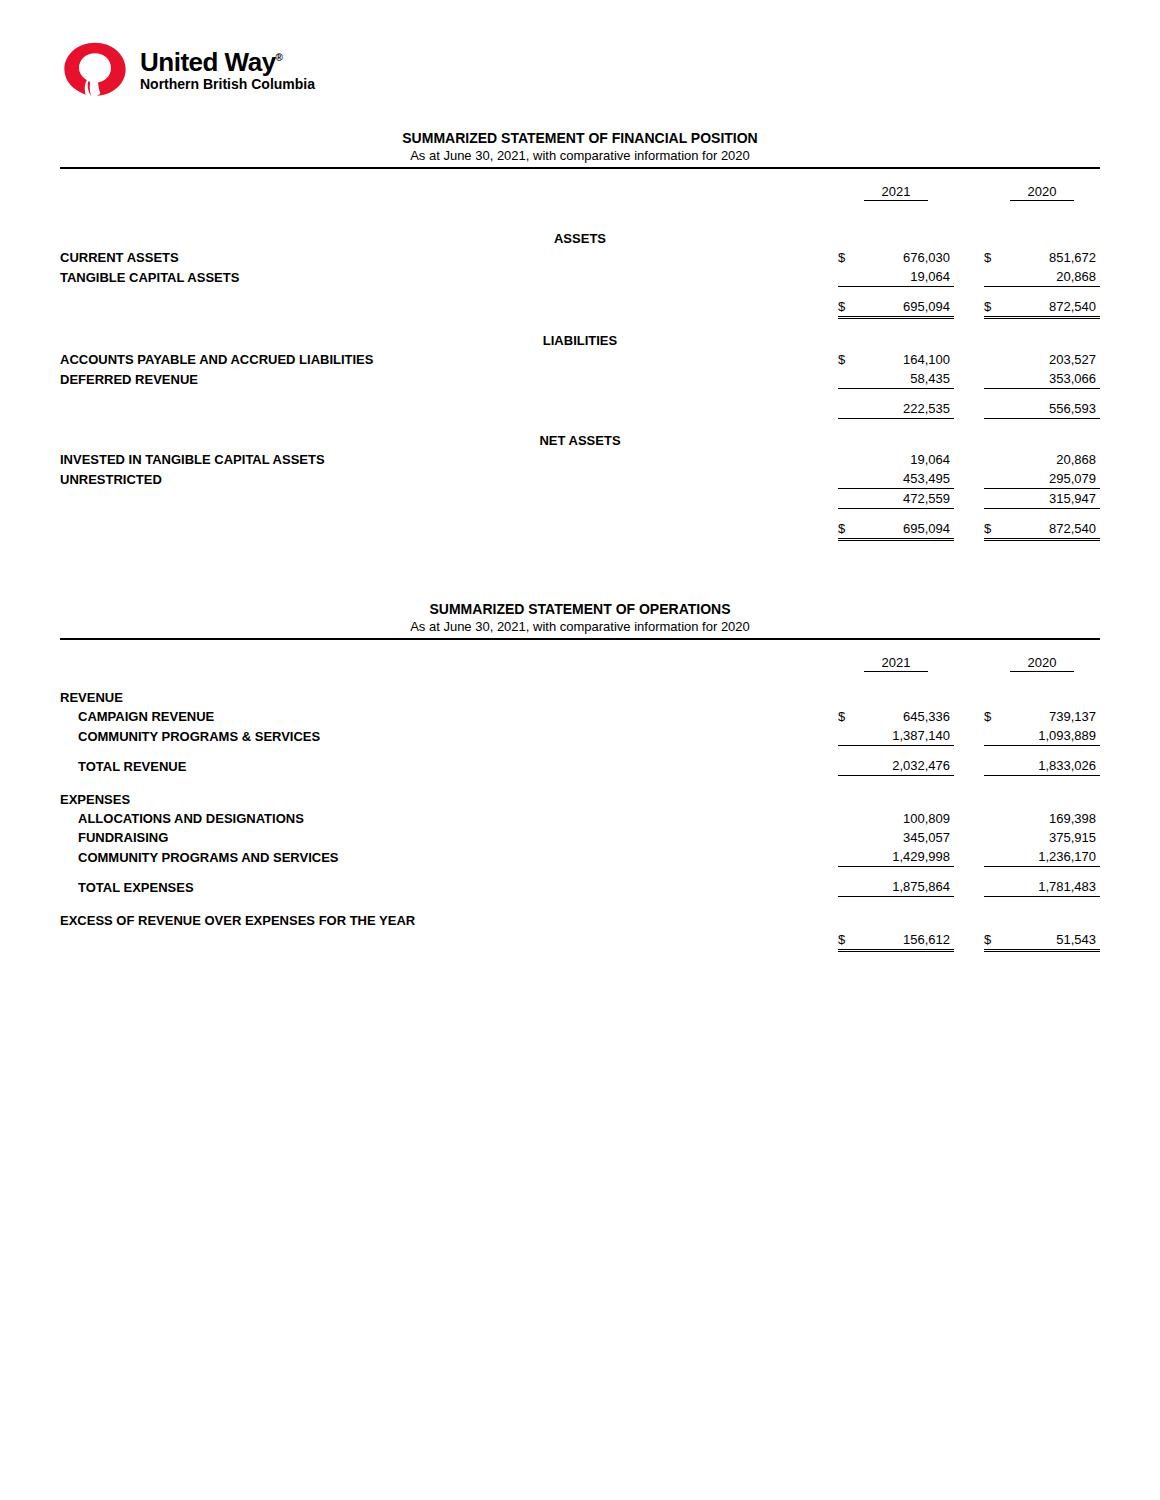United Way®
Northern British Columbia
Summarized Statement of Financial Position
As at June 30, 2021, with comparative information for 2020
| | | 2021 | | 2020 |
| Assets |
| Current Assets | | $ | 676,030 | | $ | 851,672 |
| Tangible Capital Assets | | | 19,064 | | | 20,868 |
| | | $ | 695,094 | | $ | 872,540 |
| Liabilities |
| Accounts Payable and Accrued Liabilities | | $ | 164,100 | | | 203,527 |
| Deferred Revenue | | | 58,435 | | | 353,066 |
| | | | 222,535 | | | 556,593 |
| Net Assets |
| Invested in Tangible Capital Assets | | | 19,064 | | | 20,868 |
| Unrestricted | | | 453,495 | | | 295,079 |
| | | | 472,559 | | | 315,947 |
| | | $ | 695,094 | | $ | 872,540 |
Summarized Statement of Operations
As at June 30, 2021, with comparative information for 2020
| | | 2021 | | 2020 |
| Revenue | |
| Campaign Revenue | | $ | 645,336 | | $ | 739,137 |
| Community Programs & Services | | | 1,387,140 | | | 1,093,889 |
| Total Revenue | | | 2,032,476 | | | 1,833,026 |
| Expenses | |
| Allocations and Designations | | | 100,809 | | | 169,398 |
| Fundraising | | | 345,057 | | | 375,915 |
| Community Programs and Services | | | 1,429,998 | | | 1,236,170 |
| Total Expenses | | | 1,875,864 | | | 1,781,483 |
| Excess of Revenue Over Expenses for the Year | |
| | | $ | 156,612 | | $ | 51,543 |